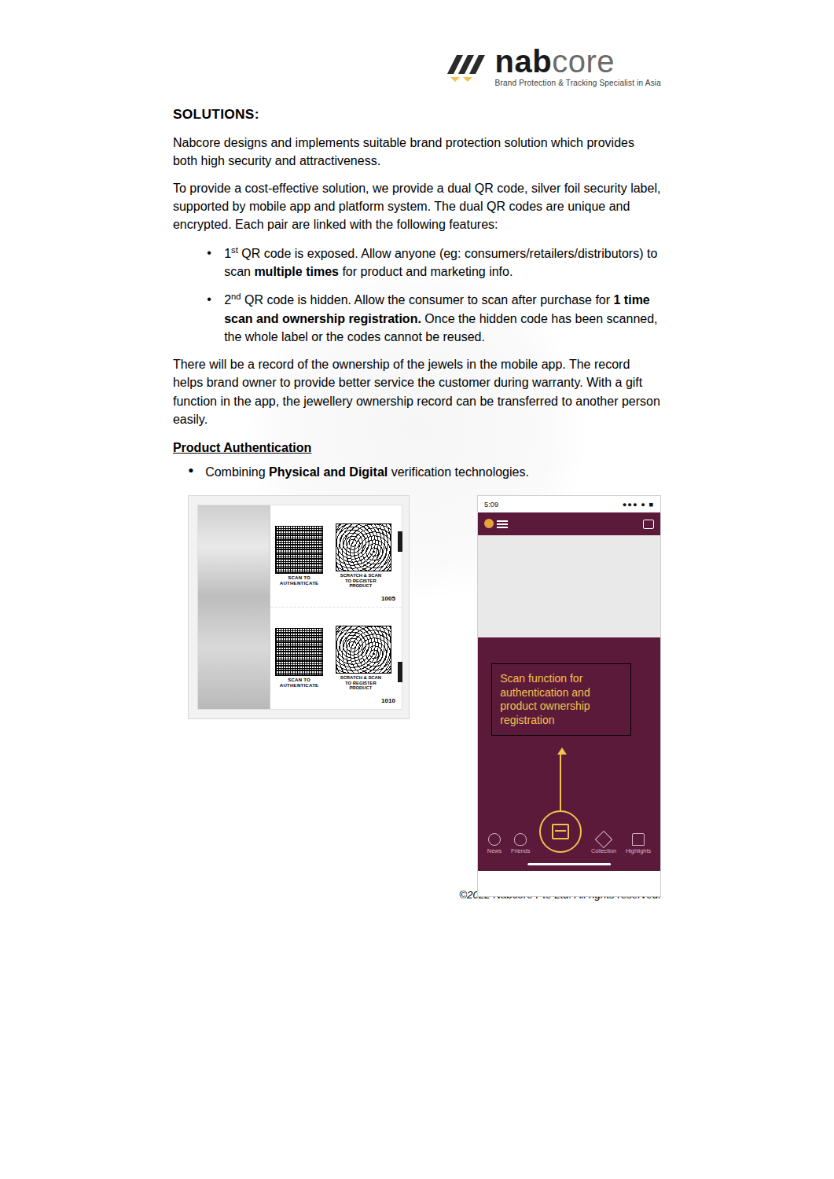nab core
Brand Protection & Tracking Specialist in Asia
SOLUTIONS:
Nabcore designs and implements suitable brand protection solution which provides both high security and attractiveness.
To provide a cost-effective solution, we provide a dual QR code, silver foil security label, supported by mobile app and platform system. The dual QR codes are unique and encrypted. Each pair are linked with the following features:
1st QR code is exposed. Allow anyone (eg: consumers/retailers/distributors) to scan multiple times for product and marketing info.
2nd QR code is hidden. Allow the consumer to scan after purchase for 1 time scan and ownership registration. Once the hidden code has been scanned, the whole label or the codes cannot be reused.
There will be a record of the ownership of the jewels in the mobile app. The record helps brand owner to provide better service the customer during warranty. With a gift function in the app, the jewellery ownership record can be transferred to another person easily.
Product Authentication
Combining Physical and Digital verification technologies.
SCAN TO
AUTHENTICATE
SCRATCH & SCAN
TO REGISTER
PRODUCT
1005
SCAN TO
AUTHENTICATE
SCRATCH & SCAN
TO REGISTER
PRODUCT
1010
5:09
●●● ● ■
Scan function for authentication and product ownership registration
News
Friends
Collection
Highlights
©2022 Nabcore Pte Ltd. All rights reserved.